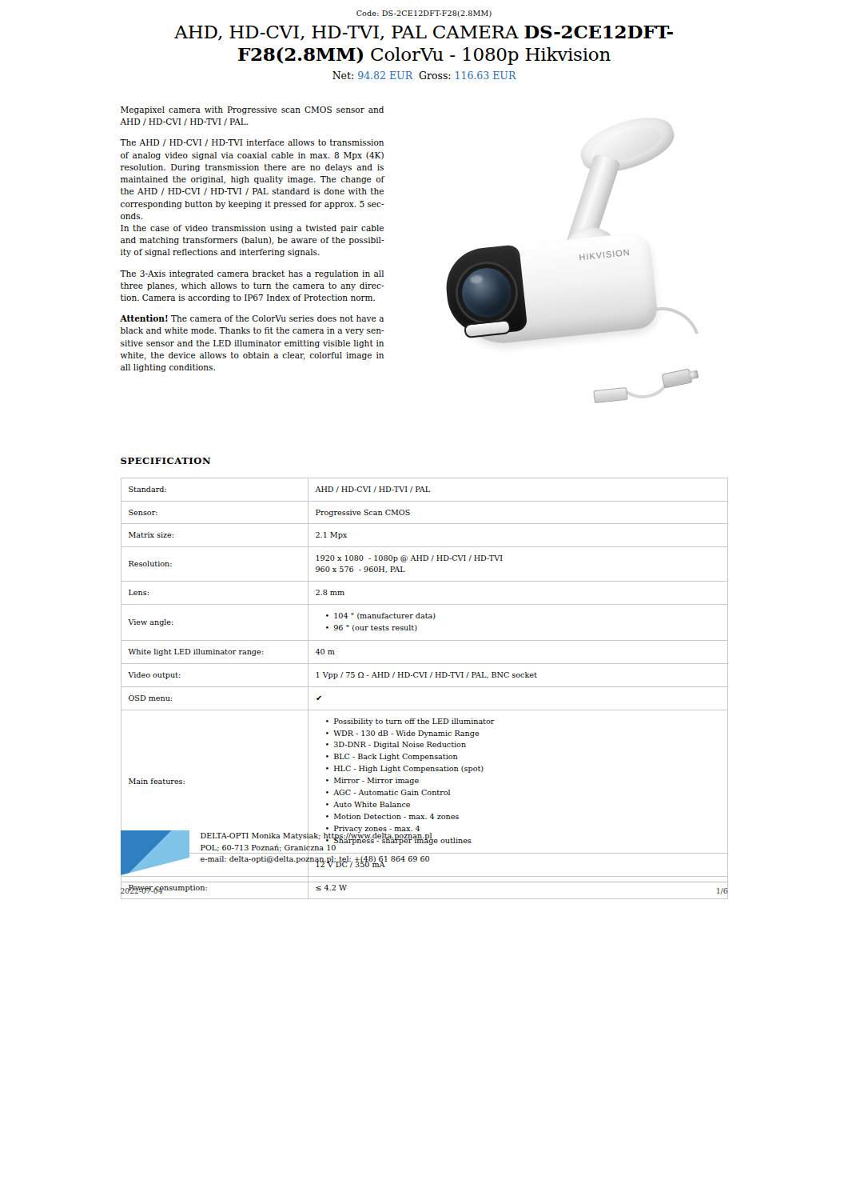Code: DS-2CE12DFT-F28(2.8MM)
AHD, HD-CVI, HD-TVI, PAL CAMERA DS-2CE12DFT-F28(2.8MM) ColorVu - 1080p Hikvision
Net: 94.82 EUR Gross: 116.63 EUR
Megapixel camera with Progressive scan CMOS sensor and AHD / HD-CVI / HD-TVI / PAL.
The AHD / HD-CVI / HD-TVI interface allows to transmission of analog video signal via coaxial cable in max. 8 Mpx (4K) resolution. During transmission there are no delays and is maintained the original, high quality image. The change of the AHD / HD-CVI / HD-TVI / PAL standard is done with the corresponding button by keeping it pressed for approx. 5 seconds.
In the case of video transmission using a twisted pair cable and matching transformers (balun), be aware of the possibility of signal reflections and interfering signals.
The 3-Axis integrated camera bracket has a regulation in all three planes, which allows to turn the camera to any direction. Camera is according to IP67 Index of Protection norm.
Attention! The camera of the ColorVu series does not have a black and white mode. Thanks to fit the camera in a very sensitive sensor and the LED illuminator emitting visible light in white, the device allows to obtain a clear, colorful image in all lighting conditions.
HIKVISION
SPECIFICATION
| Standard: | AHD / HD-CVI / HD-TVI / PAL |
| Sensor: | Progressive Scan CMOS |
| Matrix size: | 2.1 Mpx |
| Resolution: | 1920 x 1080 - 1080p @ AHD / HD-CVI / HD-TVI 960 x 576 - 960H, PAL |
| Lens: | 2.8 mm |
| View angle: | 104 ° (manufacturer data) 96 ° (our tests result) |
| White light LED illuminator range: | 40 m |
| Video output: | 1 Vpp / 75 Ω - AHD / HD-CVI / HD-TVI / PAL, BNC socket |
| OSD menu: | ✔ |
| Main features: | Possibility to turn off the LED illuminator WDR - 130 dB - Wide Dynamic Range 3D-DNR - Digital Noise Reduction BLC - Back Light Compensation HLC - High Light Compensation (spot) Mirror - Mirror image AGC - Automatic Gain Control Auto White Balance Motion Detection - max. 4 zones Privacy zones - max. 4 Sharpness - sharper image outlines |
| Power supply: | 12 V DC / 350 mA |
| Power consumption: | ≤ 4.2 W |
DELTA-OPTI Monika Matysiak; https://www.delta.poznan.pl
POL; 60-713 Poznań; Graniczna 10
e-mail: delta-opti@delta.poznan.pl; tel: +(48) 61 864 69 60
2022-07-04 1/6